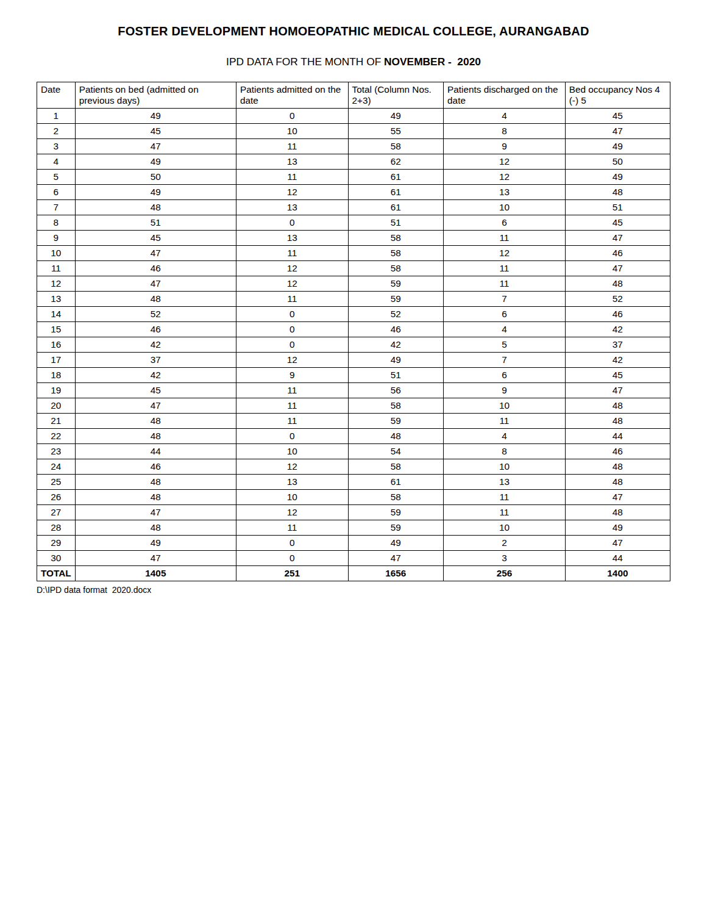FOSTER DEVELOPMENT HOMOEOPATHIC MEDICAL COLLEGE, AURANGABAD
IPD DATA FOR THE MONTH OF NOVEMBER - 2020
| Date | Patients on bed (admitted on previous days) | Patients admitted on the date | Total (Column Nos. 2+3) | Patients discharged on the date | Bed occupancy Nos 4 (-) 5 |
| --- | --- | --- | --- | --- | --- |
| 1 | 49 | 0 | 49 | 4 | 45 |
| 2 | 45 | 10 | 55 | 8 | 47 |
| 3 | 47 | 11 | 58 | 9 | 49 |
| 4 | 49 | 13 | 62 | 12 | 50 |
| 5 | 50 | 11 | 61 | 12 | 49 |
| 6 | 49 | 12 | 61 | 13 | 48 |
| 7 | 48 | 13 | 61 | 10 | 51 |
| 8 | 51 | 0 | 51 | 6 | 45 |
| 9 | 45 | 13 | 58 | 11 | 47 |
| 10 | 47 | 11 | 58 | 12 | 46 |
| 11 | 46 | 12 | 58 | 11 | 47 |
| 12 | 47 | 12 | 59 | 11 | 48 |
| 13 | 48 | 11 | 59 | 7 | 52 |
| 14 | 52 | 0 | 52 | 6 | 46 |
| 15 | 46 | 0 | 46 | 4 | 42 |
| 16 | 42 | 0 | 42 | 5 | 37 |
| 17 | 37 | 12 | 49 | 7 | 42 |
| 18 | 42 | 9 | 51 | 6 | 45 |
| 19 | 45 | 11 | 56 | 9 | 47 |
| 20 | 47 | 11 | 58 | 10 | 48 |
| 21 | 48 | 11 | 59 | 11 | 48 |
| 22 | 48 | 0 | 48 | 4 | 44 |
| 23 | 44 | 10 | 54 | 8 | 46 |
| 24 | 46 | 12 | 58 | 10 | 48 |
| 25 | 48 | 13 | 61 | 13 | 48 |
| 26 | 48 | 10 | 58 | 11 | 47 |
| 27 | 47 | 12 | 59 | 11 | 48 |
| 28 | 48 | 11 | 59 | 10 | 49 |
| 29 | 49 | 0 | 49 | 2 | 47 |
| 30 | 47 | 0 | 47 | 3 | 44 |
| TOTAL | 1405 | 251 | 1656 | 256 | 1400 |
D:\IPD data format 2020.docx